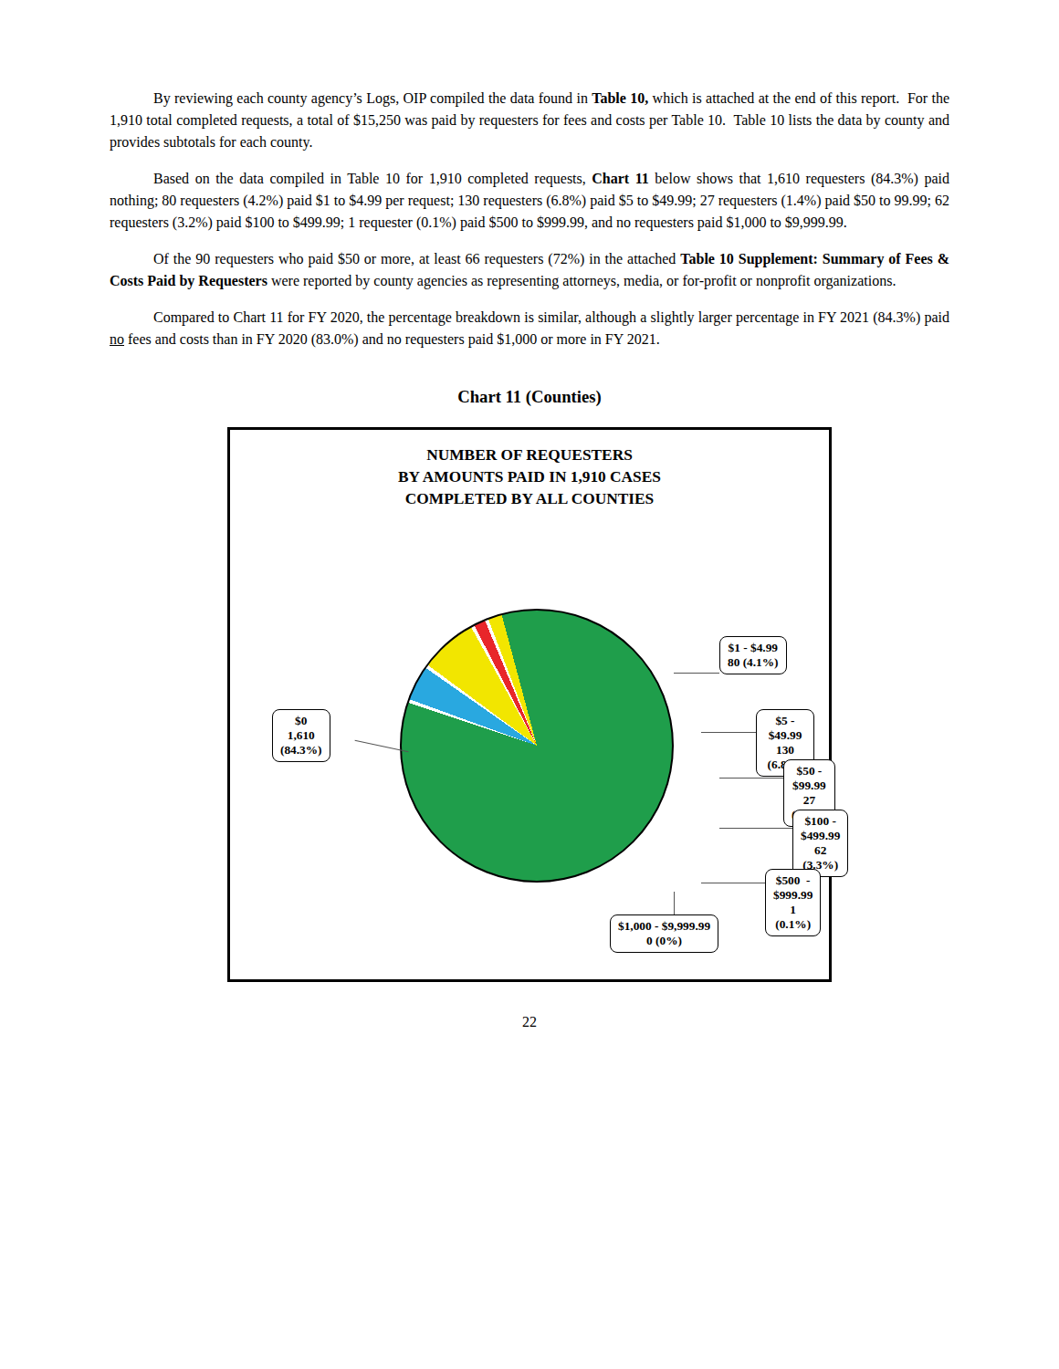By reviewing each county agency’s Logs, OIP compiled the data found in Table 10, which is attached at the end of this report. For the 1,910 total completed requests, a total of $15,250 was paid by requesters for fees and costs per Table 10. Table 10 lists the data by county and provides subtotals for each county.
Based on the data compiled in Table 10 for 1,910 completed requests, Chart 11 below shows that 1,610 requesters (84.3%) paid nothing; 80 requesters (4.2%) paid $1 to $4.99 per request; 130 requesters (6.8%) paid $5 to $49.99; 27 requesters (1.4%) paid $50 to 99.99; 62 requesters (3.2%) paid $100 to $499.99; 1 requester (0.1%) paid $500 to $999.99, and no requesters paid $1,000 to $9,999.99.
Of the 90 requesters who paid $50 or more, at least 66 requesters (72%) in the attached Table 10 Supplement: Summary of Fees & Costs Paid by Requesters were reported by county agencies as representing attorneys, media, or for-profit or nonprofit organizations.
Compared to Chart 11 for FY 2020, the percentage breakdown is similar, although a slightly larger percentage in FY 2021 (84.3%) paid no fees and costs than in FY 2020 (83.0%) and no requesters paid $1,000 or more in FY 2021.
Chart 11 (Counties)
NUMBER OF REQUESTERS
BY AMOUNTS PAID IN 1,910 CASES
COMPLETED BY ALL COUNTIES
$0
1,610
(84.3%)
$1 - $4.99
80 (4.1%)
$5 - $49.99
130 (6.8%)
$50 - $99.99
27 (1.4%)
$100 - $499.99
62 (3.3%)
$500 - $999.99
1 (0.1%)
$1,000 - $9,999.99
0 (0%)
22